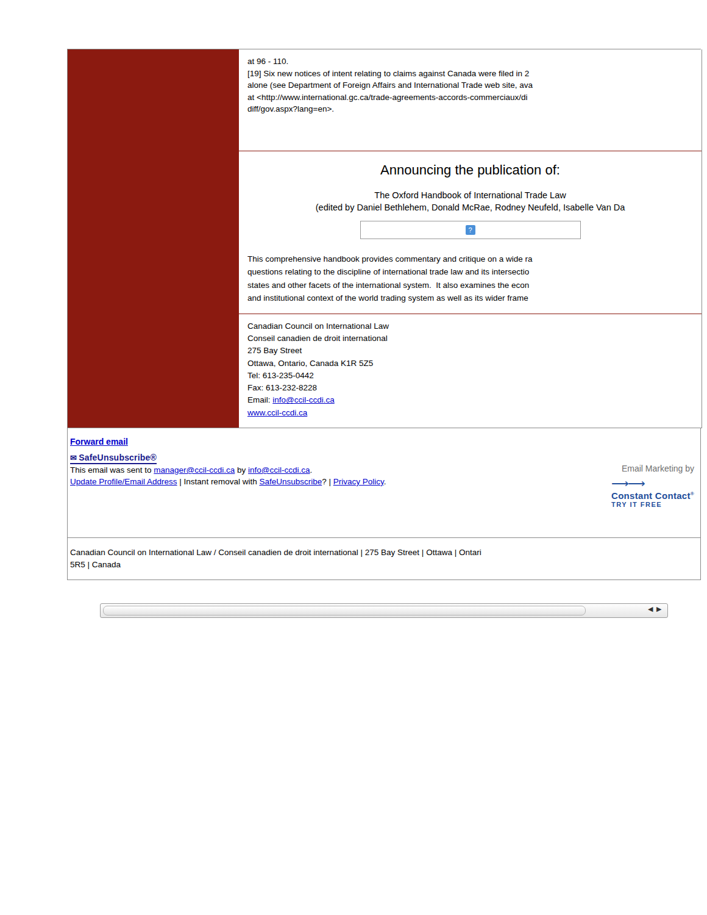at 96 - 110.
[19] Six new notices of intent relating to claims against Canada were filed in 2
alone (see Department of Foreign Affairs and International Trade web site, ava
at <http://www.international.gc.ca/trade-agreements-accords-commerciaux/di
diff/gov.aspx?lang=en>.
Announcing the publication of:
The Oxford Handbook of International Trade Law
(edited by Daniel Bethlehem, Donald McRae, Rodney Neufeld, Isabelle Van Da
?
This comprehensive handbook provides commentary and critique on a wide ra
questions relating to the discipline of international trade law and its intersectio
states and other facets of the international system. It also examines the econ
and institutional context of the world trading system as well as its wider frame
Canadian Council on International Law
Conseil canadien de droit international
275 Bay Street
Ottawa, Ontario, Canada K1R 5Z5
Tel: 613-235-0442
Fax: 613-232-8228
Email: info@ccil-ccdi.ca
www.ccil-ccdi.ca
Forward email
Email Marketing by
⟶⟶
Constant Contact®
TRY IT FREE
✉SafeUnsubscribe®
This email was sent to manager@ccil-ccdi.ca by info@ccil-ccdi.ca.
Update Profile/Email Address | Instant removal with SafeUnsubscribe? | Privacy Policy.
Canadian Council on International Law / Conseil canadien de droit international | 275 Bay Street | Ottawa | Ontari
5R5 | Canada
◀▶